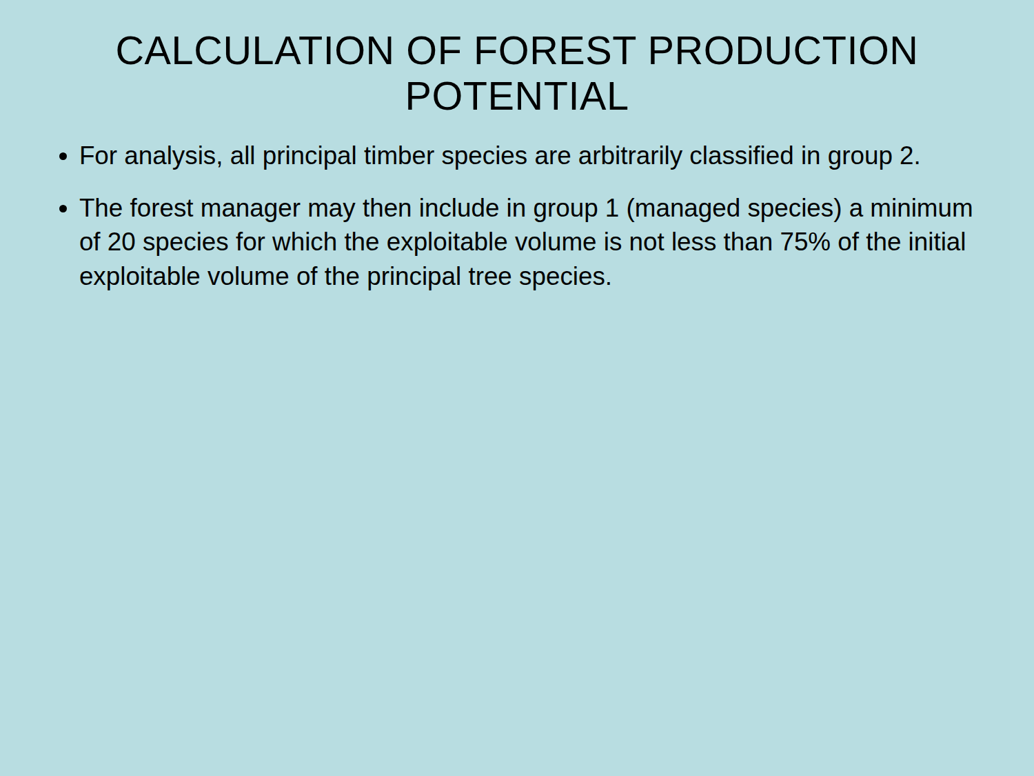CALCULATION OF FOREST PRODUCTION POTENTIAL
For analysis, all principal timber species are arbitrarily classified in group 2.
The forest manager may then include in group 1 (managed species) a minimum of 20 species for which the exploitable volume is not less than 75% of the initial exploitable volume of the principal tree species.